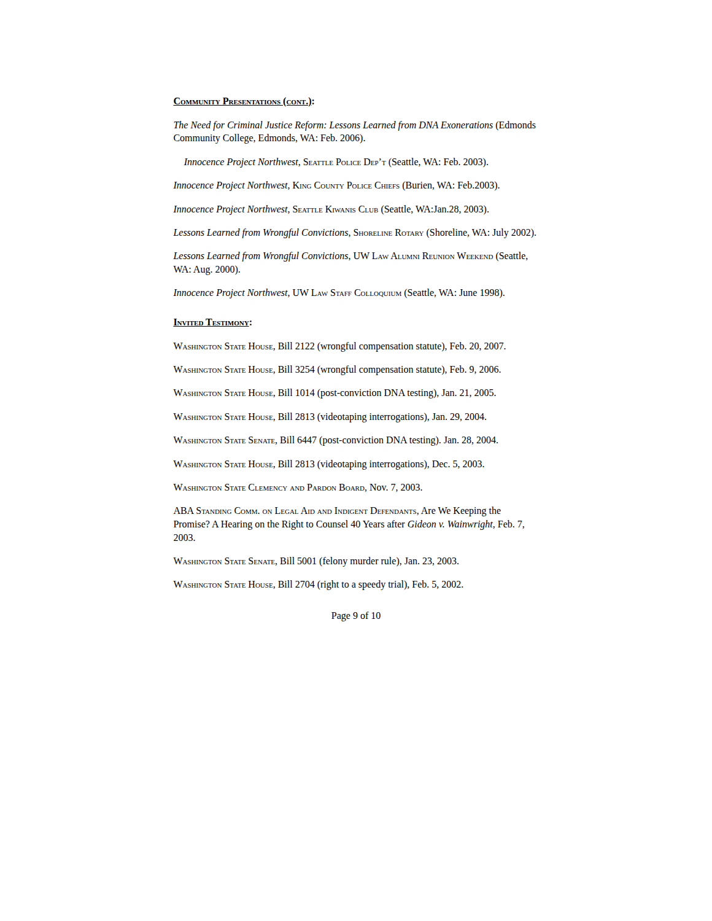Community Presentations (cont.):
The Need for Criminal Justice Reform: Lessons Learned from DNA Exonerations (Edmonds Community College, Edmonds, WA: Feb. 2006).
Innocence Project Northwest, Seattle Police Dep’t (Seattle, WA: Feb. 2003).
Innocence Project Northwest, King County Police Chiefs (Burien, WA: Feb.2003).
Innocence Project Northwest, Seattle Kiwanis Club (Seattle, WA:Jan.28, 2003).
Lessons Learned from Wrongful Convictions, Shoreline Rotary (Shoreline, WA: July 2002).
Lessons Learned from Wrongful Convictions, UW Law Alumni Reunion Weekend (Seattle, WA: Aug. 2000).
Innocence Project Northwest, UW Law Staff Colloquium (Seattle, WA: June 1998).
Invited Testimony:
Washington State House, Bill 2122 (wrongful compensation statute), Feb. 20, 2007.
Washington State House, Bill 3254 (wrongful compensation statute), Feb. 9, 2006.
Washington State House, Bill 1014 (post-conviction DNA testing), Jan. 21, 2005.
Washington State House, Bill 2813 (videotaping interrogations), Jan. 29, 2004.
Washington State Senate, Bill 6447 (post-conviction DNA testing). Jan. 28, 2004.
Washington State House, Bill 2813 (videotaping interrogations), Dec. 5, 2003.
Washington State Clemency and Pardon Board, Nov. 7, 2003.
ABA Standing Comm. on Legal Aid and Indigent Defendants, Are We Keeping the Promise? A Hearing on the Right to Counsel 40 Years after Gideon v. Wainwright, Feb. 7, 2003.
Washington State Senate, Bill 5001 (felony murder rule), Jan. 23, 2003.
Washington State House, Bill 2704 (right to a speedy trial), Feb. 5, 2002.
Page 9 of 10